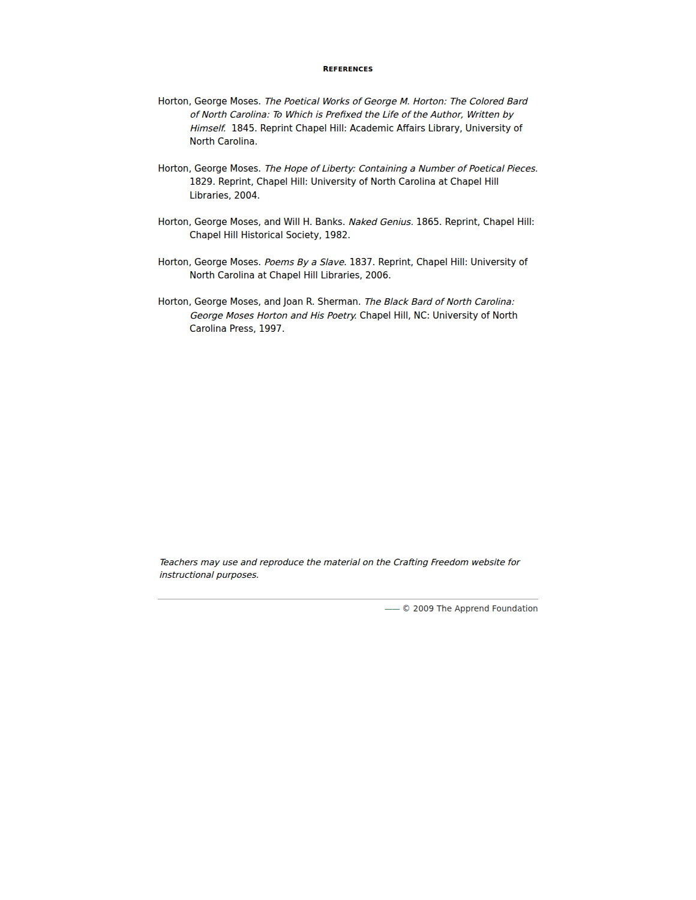References
Horton, George Moses. The Poetical Works of George M. Horton: The Colored Bard of North Carolina: To Which is Prefixed the Life of the Author, Written by Himself. 1845. Reprint Chapel Hill: Academic Affairs Library, University of North Carolina.
Horton, George Moses. The Hope of Liberty: Containing a Number of Poetical Pieces. 1829. Reprint, Chapel Hill: University of North Carolina at Chapel Hill Libraries, 2004.
Horton, George Moses, and Will H. Banks. Naked Genius. 1865. Reprint, Chapel Hill: Chapel Hill Historical Society, 1982.
Horton, George Moses. Poems By a Slave. 1837. Reprint, Chapel Hill: University of North Carolina at Chapel Hill Libraries, 2006.
Horton, George Moses, and Joan R. Sherman. The Black Bard of North Carolina: George Moses Horton and His Poetry. Chapel Hill, NC: University of North Carolina Press, 1997.
Teachers may use and reproduce the material on the Crafting Freedom website for instructional purposes.
——© 2009 The Apprend Foundation